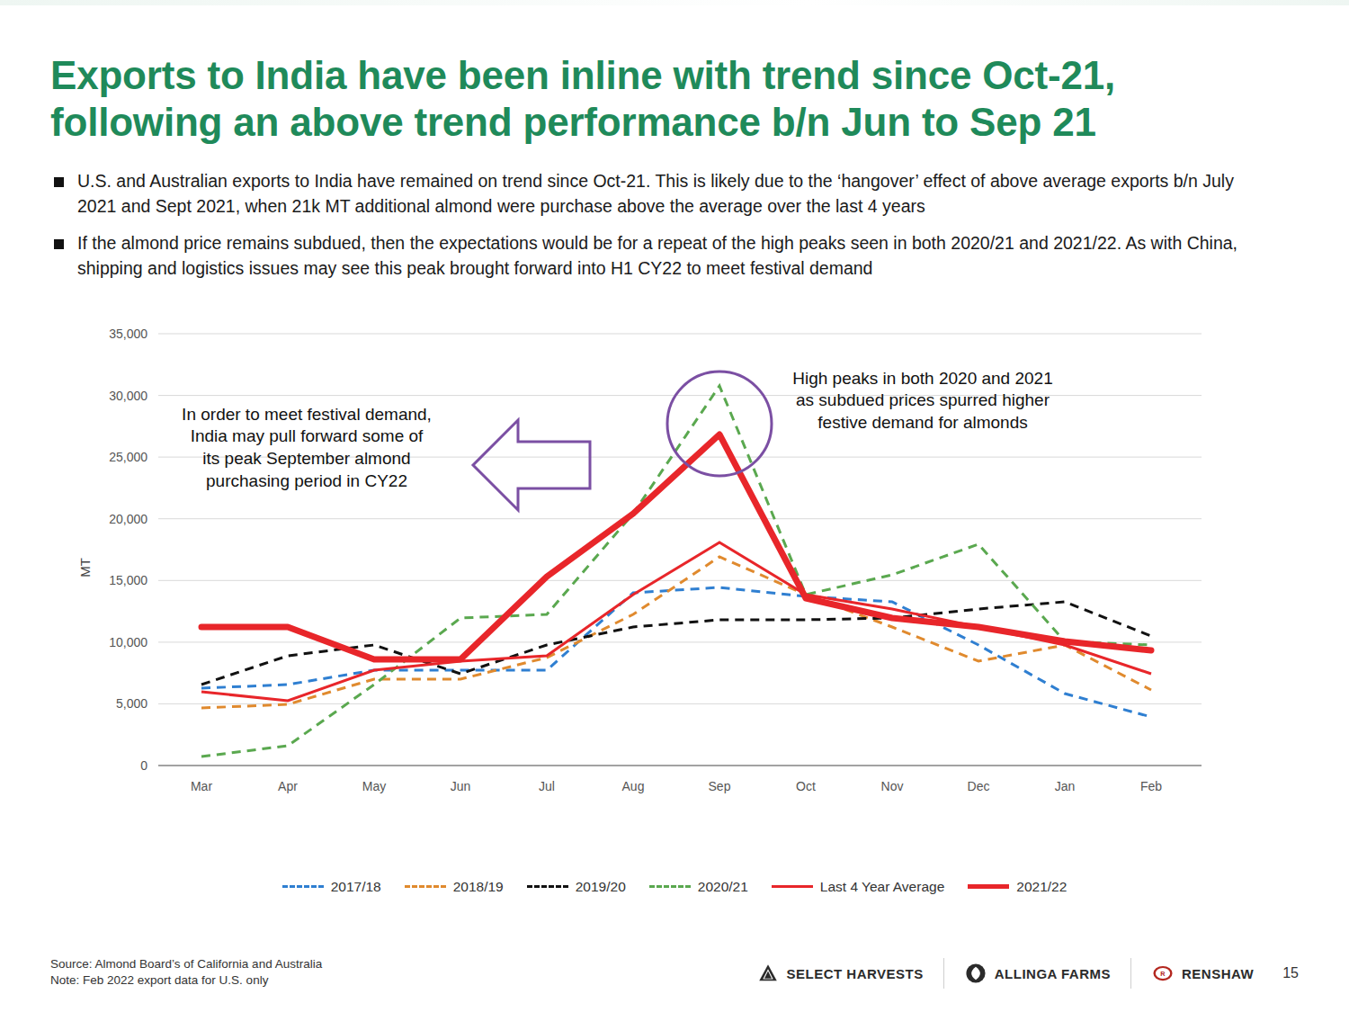Exports to India have been inline with trend since Oct-21,
following an above trend performance b/n Jun to Sep 21
U.S. and Australian exports to India have remained on trend since Oct-21. This is likely due to the ‘hangover’ effect of above average exports b/n July 2021 and Sept 2021, when 21k MT additional almond were purchase above the average over the last 4 years
If the almond price remains subdued, then the expectations would be for a repeat of the high peaks seen in both 2020/21 and 2021/22. As with China, shipping and logistics issues may see this peak brought forward into H1 CY22 to meet festival demand
0 5,000 10,000 15,000 20,000 25,000 30,000 35,000 MT Mar Apr May Jun Jul Aug Sep Oct Nov Dec Jan Feb
In order to meet festival demand,
India may pull forward some of
its peak September almond
purchasing period in CY22
High peaks in both 2020 and 2021
as subdued prices spurred higher
festive demand for almonds
2017/18
2018/19
2019/20
2020/21
Last 4 Year Average
2021/22
Source: Almond Board’s of California and Australia
Note: Feb 2022 export data for U.S. only
SELECT HARVESTS
ALLINGA FARMS
R RENSHAW
15